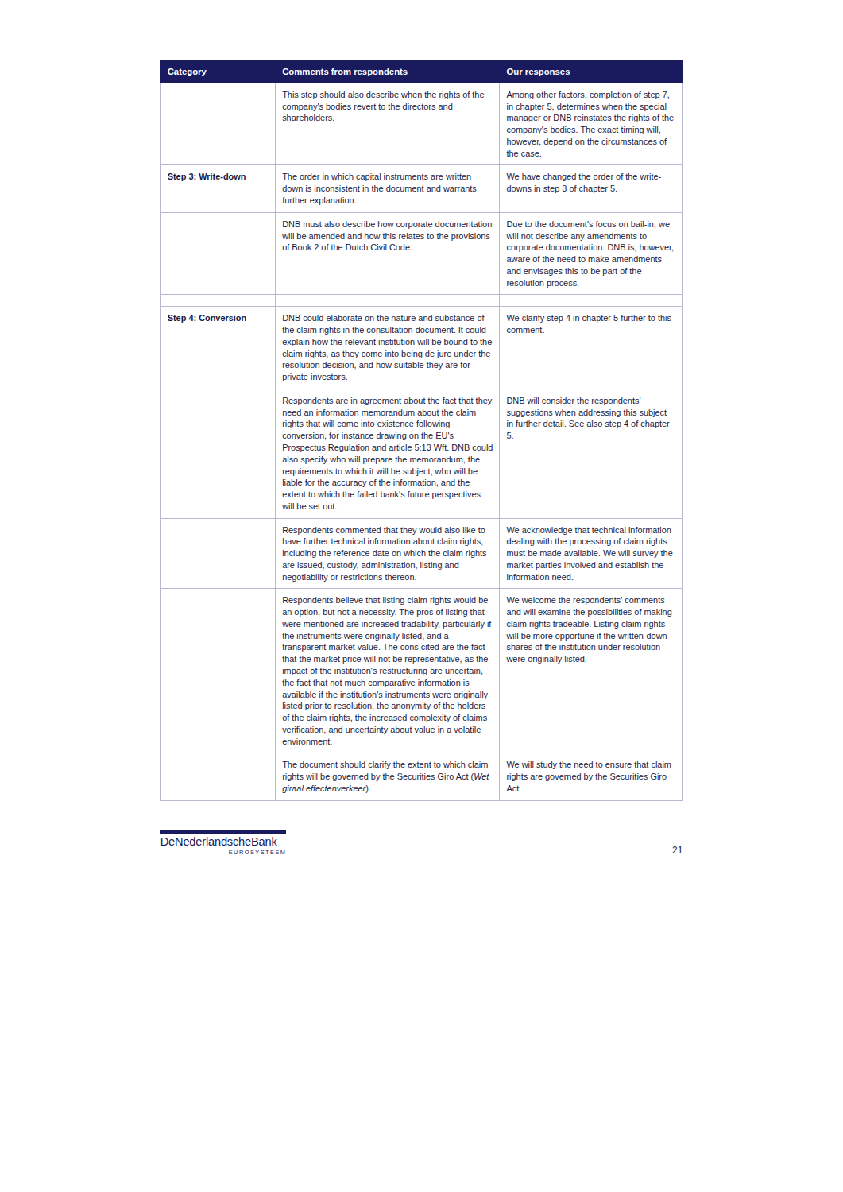| Category | Comments from respondents | Our responses |
| --- | --- | --- |
| | This step should also describe when the rights of the company's bodies revert to the directors and shareholders. | Among other factors, completion of step 7, in chapter 5, determines when the special manager or DNB reinstates the rights of the company's bodies. The exact timing will, however, depend on the circumstances of the case. |
| Step 3: Write-down | The order in which capital instruments are written down is inconsistent in the document and warrants further explanation. | We have changed the order of the write-downs in step 3 of chapter 5. |
| | DNB must also describe how corporate documentation will be amended and how this relates to the provisions of Book 2 of the Dutch Civil Code. | Due to the document's focus on bail-in, we will not describe any amendments to corporate documentation. DNB is, however, aware of the need to make amendments and envisages this to be part of the resolution process. |
| Step 4: Conversion | DNB could elaborate on the nature and substance of the claim rights in the consultation document. It could explain how the relevant institution will be bound to the claim rights, as they come into being de jure under the resolution decision, and how suitable they are for private investors. | We clarify step 4 in chapter 5 further to this comment. |
| | Respondents are in agreement about the fact that they need an information memorandum about the claim rights that will come into existence following conversion, for instance drawing on the EU's Prospectus Regulation and article 5:13 Wft. DNB could also specify who will prepare the memorandum, the requirements to which it will be subject, who will be liable for the accuracy of the information, and the extent to which the failed bank's future perspectives will be set out. | DNB will consider the respondents' suggestions when addressing this subject in further detail. See also step 4 of chapter 5. |
| | Respondents commented that they would also like to have further technical information about claim rights, including the reference date on which the claim rights are issued, custody, administration, listing and negotiability or restrictions thereon. | We acknowledge that technical information dealing with the processing of claim rights must be made available. We will survey the market parties involved and establish the information need. |
| | Respondents believe that listing claim rights would be an option, but not a necessity. The pros of listing that were mentioned are increased tradability, particularly if the instruments were originally listed, and a transparent market value. The cons cited are the fact that the market price will not be representative, as the impact of the institution's restructuring are uncertain, the fact that not much comparative information is available if the institution's instruments were originally listed prior to resolution, the anonymity of the holders of the claim rights, the increased complexity of claims verification, and uncertainty about value in a volatile environment. | We welcome the respondents' comments and will examine the possibilities of making claim rights tradeable. Listing claim rights will be more opportune if the written-down shares of the institution under resolution were originally listed. |
| | The document should clarify the extent to which claim rights will be governed by the Securities Giro Act ( Wet giraal effectenverkeer ). | We will study the need to ensure that claim rights are governed by the Securities Giro Act. |
DeNederlandscheBank
EUROSYSTEEM
21